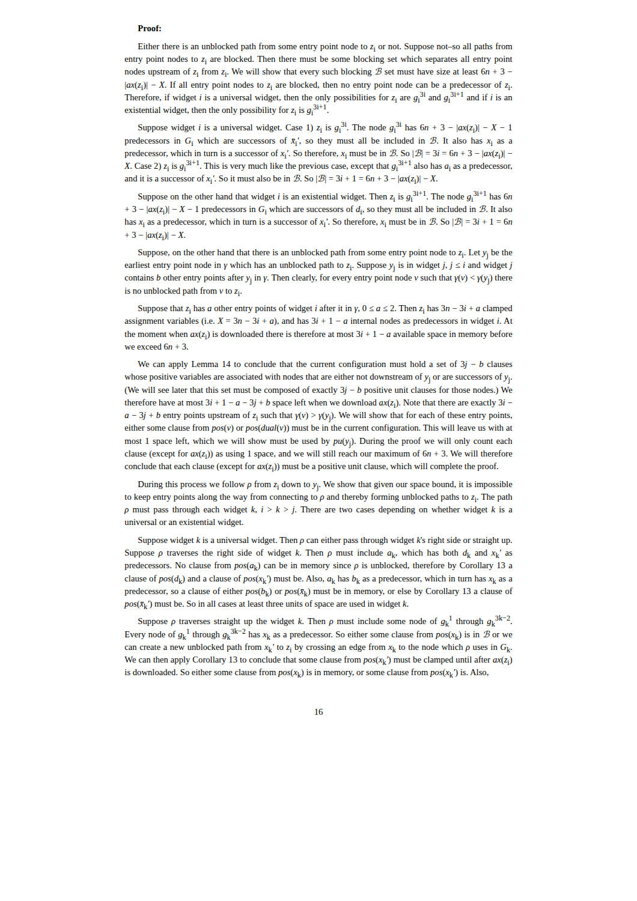Proof:
Either there is an unblocked path from some entry point node to zi or not. Suppose not–so all paths from entry point nodes to zi are blocked. Then there must be some blocking set which separates all entry point nodes upstream of zi from zi. We will show that every such blocking ℬ set must have size at least 6n + 3 − |ax(zi)| − X. If all entry point nodes to zi are blocked, then no entry point node can be a predecessor of zi. Therefore, if widget i is a universal widget, then the only possibilities for zi are gi3i and gi3i+1 and if i is an existential widget, then the only possibility for zi is gi3i+1.
Suppose widget i is a universal widget. Case 1) zi is gi3i. The node gi3i has 6n + 3 − |ax(zi)| − X − 1 predecessors in Gi which are successors of x̄i′, so they must all be included in ℬ. It also has xi as a predecessor, which in turn is a successor of xi′. So therefore, xi must be in ℬ. So |ℬ| = 3i = 6n + 3 − |ax(zi)| − X. Case 2) zi is gi3i+1. This is very much like the previous case, except that gi3i+1 also has ai as a predecessor, and it is a successor of xi′. So it must also be in ℬ. So |ℬ| = 3i + 1 = 6n + 3 − |ax(zi)| − X.
Suppose on the other hand that widget i is an existential widget. Then zi is gi3i+1. The node gi3i+1 has 6n + 3 − |ax(zi)| − X − 1 predecessors in Gi which are successors of di, so they must all be included in ℬ. It also has xi as a predecessor, which in turn is a successor of xi′. So therefore, xi must be in ℬ. So |ℬ| = 3i + 1 = 6n + 3 − |ax(zi)| − X.
Suppose, on the other hand that there is an unblocked path from some entry point node to zi. Let yj be the earliest entry point node in γ which has an unblocked path to zi. Suppose yj is in widget j, j ≤ i and widget j contains b other entry points after yj in γ. Then clearly, for every entry point node v such that γ(v) < γ(yj) there is no unblocked path from v to zi.
Suppose that zi has a other entry points of widget i after it in γ, 0 ≤ a ≤ 2. Then zi has 3n − 3i + a clamped assignment variables (i.e. X = 3n − 3i + a), and has 3i + 1 − a internal nodes as predecessors in widget i. At the moment when ax(zi) is downloaded there is therefore at most 3i + 1 − a available space in memory before we exceed 6n + 3.
We can apply Lemma 14 to conclude that the current configuration must hold a set of 3j − b clauses whose positive variables are associated with nodes that are either not downstream of yj or are successors of yj. (We will see later that this set must be composed of exactly 3j − b positive unit clauses for those nodes.) We therefore have at most 3i + 1 − a − 3j + b space left when we download ax(zi). Note that there are exactly 3i − a − 3j + b entry points upstream of zi such that γ(v) > γ(yj). We will show that for each of these entry points, either some clause from pos(v) or pos(dual(v)) must be in the current configuration. This will leave us with at most 1 space left, which we will show must be used by pu(yj). During the proof we will only count each clause (except for ax(zi)) as using 1 space, and we will still reach our maximum of 6n + 3. We will therefore conclude that each clause (except for ax(zi)) must be a positive unit clause, which will complete the proof.
During this process we follow ρ from zi down to yj. We show that given our space bound, it is impossible to keep entry points along the way from connecting to ρ and thereby forming unblocked paths to zi. The path ρ must pass through each widget k, i > k > j. There are two cases depending on whether widget k is a universal or an existential widget.
Suppose widget k is a universal widget. Then ρ can either pass through widget k's right side or straight up. Suppose ρ traverses the right side of widget k. Then ρ must include ak, which has both dk and xk′ as predecessors. No clause from pos(ak) can be in memory since ρ is unblocked, therefore by Corollary 13 a clause of pos(dk) and a clause of pos(xk′) must be. Also, ak has bk as a predecessor, which in turn has xk as a predecessor, so a clause of either pos(bk) or pos(x̄k) must be in memory, or else by Corollary 13 a clause of pos(x̄k′) must be. So in all cases at least three units of space are used in widget k.
Suppose ρ traverses straight up the widget k. Then ρ must include some node of gk1 through gk3k−2. Every node of gk1 through gk3k−2 has xk as a predecessor. So either some clause from pos(xk) is in ℬ or we can create a new unblocked path from xk′ to zi by crossing an edge from xk to the node which ρ uses in Gk. We can then apply Corollary 13 to conclude that some clause from pos(xk′) must be clamped until after ax(zi) is downloaded. So either some clause from pos(xk) is in memory, or some clause from pos(xk′) is. Also,
16